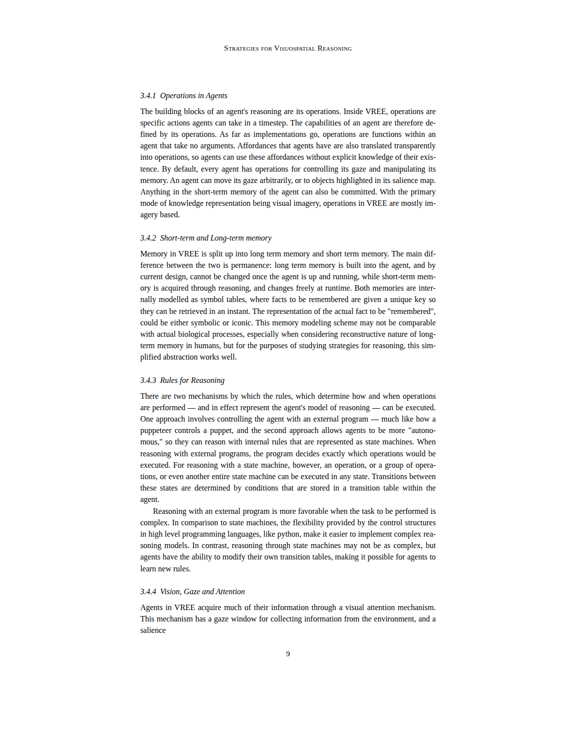Strategies for Visuospatial Reasoning
3.4.1 Operations in Agents
The building blocks of an agent's reasoning are its operations. Inside VREE, operations are specific actions agents can take in a timestep. The capabilities of an agent are therefore defined by its operations. As far as implementations go, operations are functions within an agent that take no arguments. Affordances that agents have are also translated transparently into operations, so agents can use these affordances without explicit knowledge of their existence. By default, every agent has operations for controlling its gaze and manipulating its memory. An agent can move its gaze arbitrarily, or to objects highlighted in its salience map. Anything in the short-term memory of the agent can also be committed. With the primary mode of knowledge representation being visual imagery, operations in VREE are mostly imagery based.
3.4.2 Short-term and Long-term memory
Memory in VREE is split up into long term memory and short term memory. The main difference between the two is permanence: long term memory is built into the agent, and by current design, cannot be changed once the agent is up and running, while short-term memory is acquired through reasoning, and changes freely at runtime. Both memories are internally modelled as symbol tables, where facts to be remembered are given a unique key so they can be retrieved in an instant. The representation of the actual fact to be "remembered", could be either symbolic or iconic. This memory modeling scheme may not be comparable with actual biological processes, especially when considering reconstructive nature of long-term memory in humans, but for the purposes of studying strategies for reasoning, this simplified abstraction works well.
3.4.3 Rules for Reasoning
There are two mechanisms by which the rules, which determine how and when operations are performed — and in effect represent the agent's model of reasoning — can be executed. One approach involves controlling the agent with an external program — much like how a puppeteer controls a puppet, and the second approach allows agents to be more "autonomous," so they can reason with internal rules that are represented as state machines. When reasoning with external programs, the program decides exactly which operations would be executed. For reasoning with a state machine, however, an operation, or a group of operations, or even another entire state machine can be executed in any state. Transitions between these states are determined by conditions that are stored in a transition table within the agent.
Reasoning with an external program is more favorable when the task to be performed is complex. In comparison to state machines, the flexibility provided by the control structures in high level programming languages, like python, make it easier to implement complex reasoning models. In contrast, reasoning through state machines may not be as complex, but agents have the ability to modify their own transition tables, making it possible for agents to learn new rules.
3.4.4 Vision, Gaze and Attention
Agents in VREE acquire much of their information through a visual attention mechanism. This mechanism has a gaze window for collecting information from the environment, and a salience
9